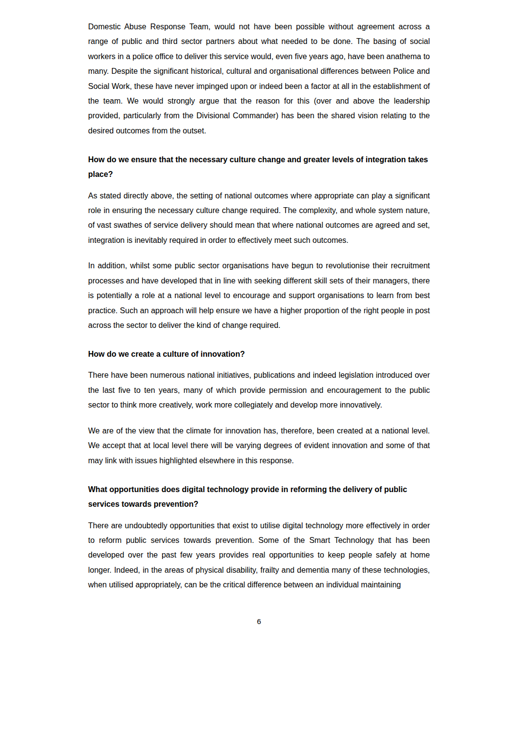Domestic Abuse Response Team, would not have been possible without agreement across a range of public and third sector partners about what needed to be done. The basing of social workers in a police office to deliver this service would, even five years ago, have been anathema to many. Despite the significant historical, cultural and organisational differences between Police and Social Work, these have never impinged upon or indeed been a factor at all in the establishment of the team. We would strongly argue that the reason for this (over and above the leadership provided, particularly from the Divisional Commander) has been the shared vision relating to the desired outcomes from the outset.
How do we ensure that the necessary culture change and greater levels of integration takes place?
As stated directly above, the setting of national outcomes where appropriate can play a significant role in ensuring the necessary culture change required. The complexity, and whole system nature, of vast swathes of service delivery should mean that where national outcomes are agreed and set, integration is inevitably required in order to effectively meet such outcomes.
In addition, whilst some public sector organisations have begun to revolutionise their recruitment processes and have developed that in line with seeking different skill sets of their managers, there is potentially a role at a national level to encourage and support organisations to learn from best practice. Such an approach will help ensure we have a higher proportion of the right people in post across the sector to deliver the kind of change required.
How do we create a culture of innovation?
There have been numerous national initiatives, publications and indeed legislation introduced over the last five to ten years, many of which provide permission and encouragement to the public sector to think more creatively, work more collegiately and develop more innovatively.
We are of the view that the climate for innovation has, therefore, been created at a national level. We accept that at local level there will be varying degrees of evident innovation and some of that may link with issues highlighted elsewhere in this response.
What opportunities does digital technology provide in reforming the delivery of public services towards prevention?
There are undoubtedly opportunities that exist to utilise digital technology more effectively in order to reform public services towards prevention. Some of the Smart Technology that has been developed over the past few years provides real opportunities to keep people safely at home longer. Indeed, in the areas of physical disability, frailty and dementia many of these technologies, when utilised appropriately, can be the critical difference between an individual maintaining
6